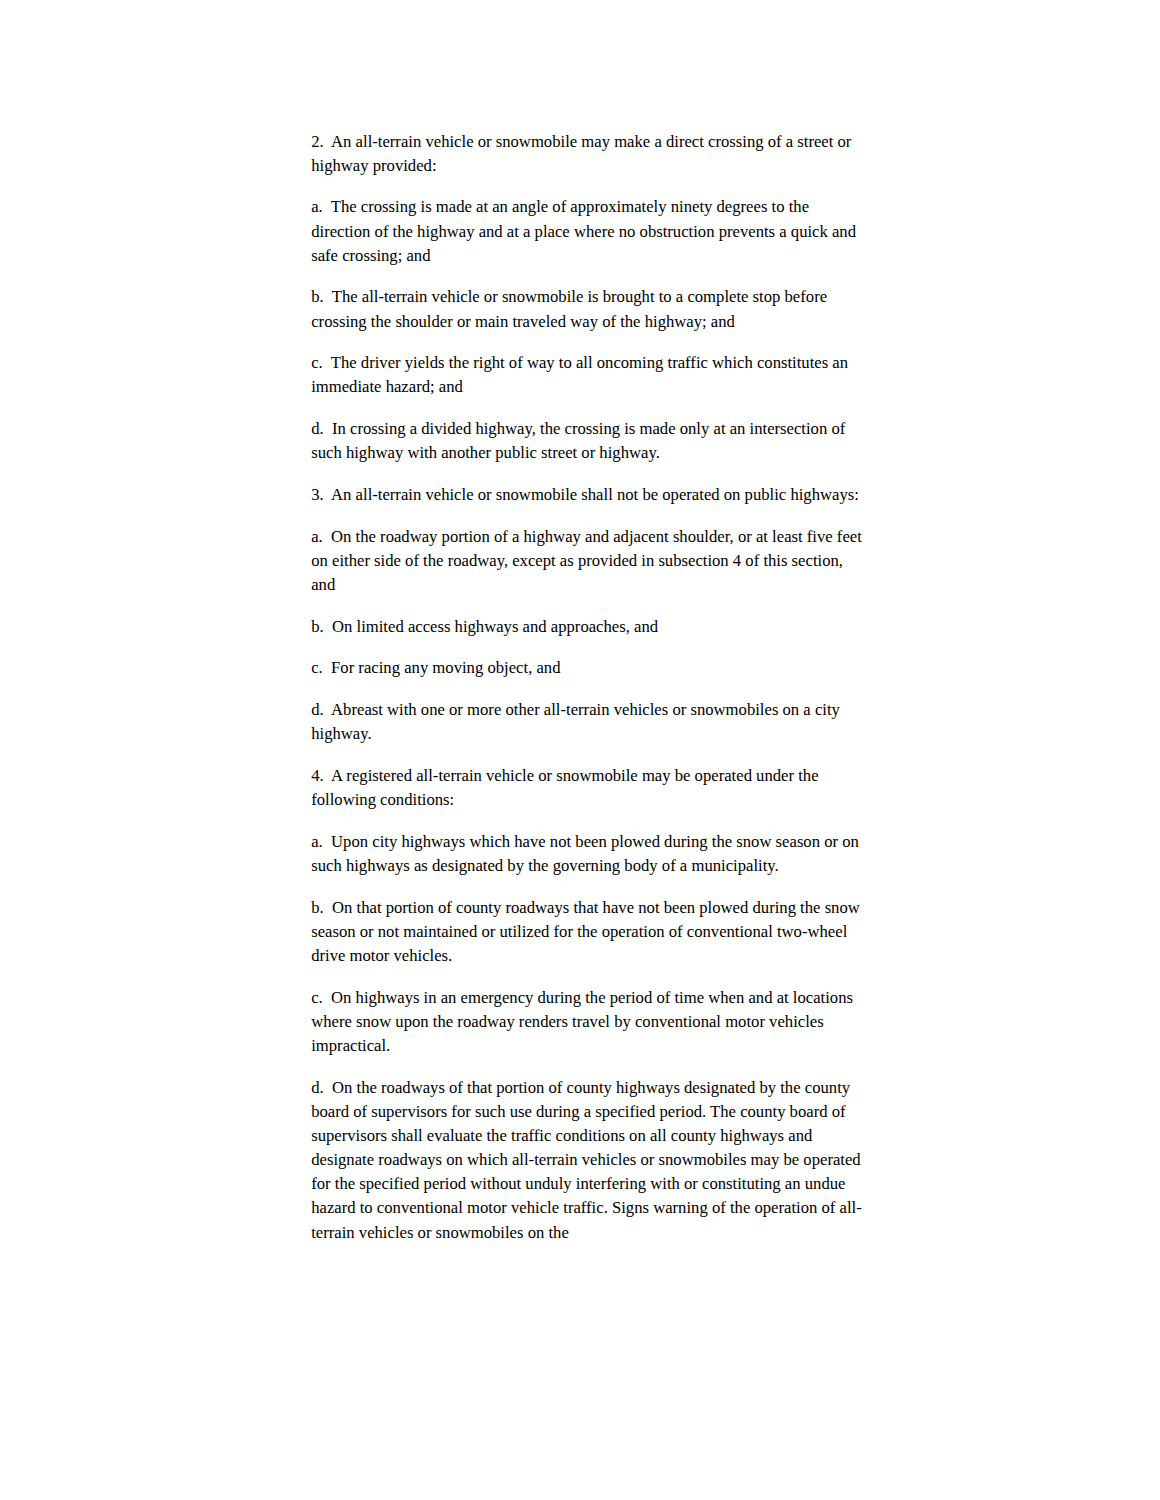2. An all-terrain vehicle or snowmobile may make a direct crossing of a street or highway provided:
a. The crossing is made at an angle of approximately ninety degrees to the direction of the highway and at a place where no obstruction prevents a quick and safe crossing; and
b. The all-terrain vehicle or snowmobile is brought to a complete stop before crossing the shoulder or main traveled way of the highway; and
c. The driver yields the right of way to all oncoming traffic which constitutes an immediate hazard; and
d. In crossing a divided highway, the crossing is made only at an intersection of such highway with another public street or highway.
3. An all-terrain vehicle or snowmobile shall not be operated on public highways:
a. On the roadway portion of a highway and adjacent shoulder, or at least five feet on either side of the roadway, except as provided in subsection 4 of this section, and
b. On limited access highways and approaches, and
c. For racing any moving object, and
d. Abreast with one or more other all-terrain vehicles or snowmobiles on a city highway.
4. A registered all-terrain vehicle or snowmobile may be operated under the following conditions:
a. Upon city highways which have not been plowed during the snow season or on such highways as designated by the governing body of a municipality.
b. On that portion of county roadways that have not been plowed during the snow season or not maintained or utilized for the operation of conventional two-wheel drive motor vehicles.
c. On highways in an emergency during the period of time when and at locations where snow upon the roadway renders travel by conventional motor vehicles impractical.
d. On the roadways of that portion of county highways designated by the county board of supervisors for such use during a specified period. The county board of supervisors shall evaluate the traffic conditions on all county highways and designate roadways on which all-terrain vehicles or snowmobiles may be operated for the specified period without unduly interfering with or constituting an undue hazard to conventional motor vehicle traffic. Signs warning of the operation of all-terrain vehicles or snowmobiles on the